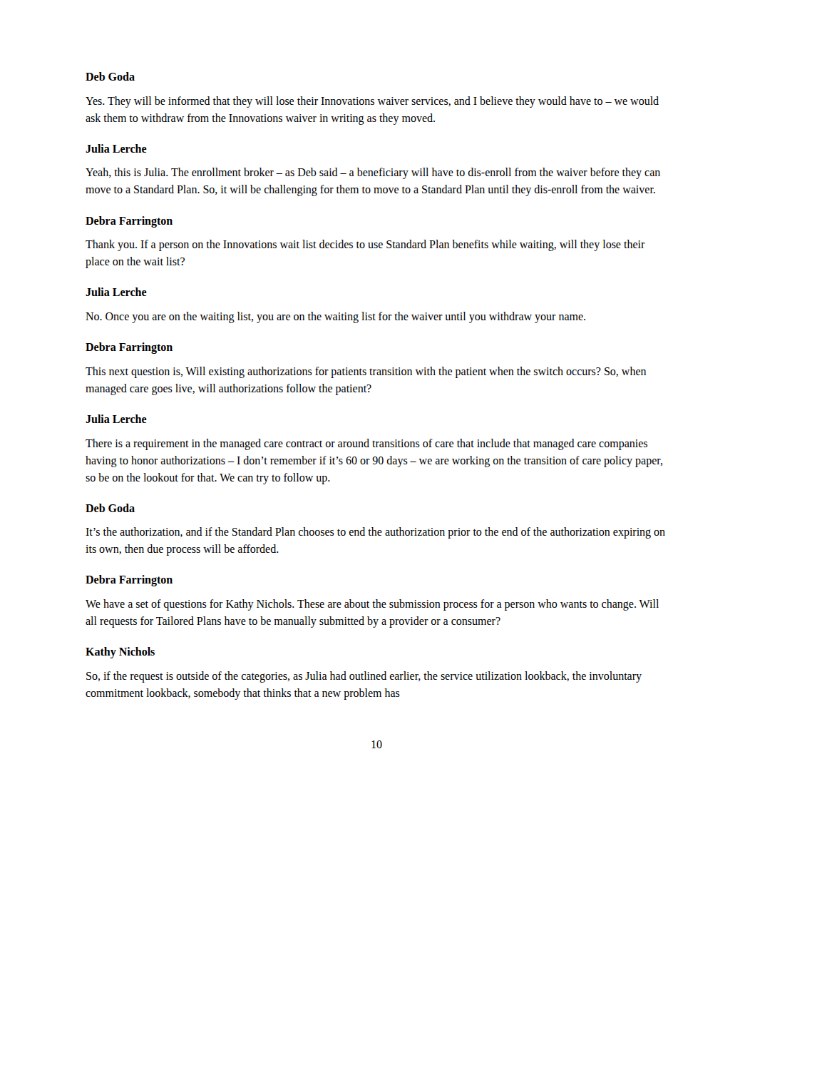Deb Goda
Yes. They will be informed that they will lose their Innovations waiver services, and I believe they would have to – we would ask them to withdraw from the Innovations waiver in writing as they moved.
Julia Lerche
Yeah, this is Julia. The enrollment broker – as Deb said – a beneficiary will have to dis-enroll from the waiver before they can move to a Standard Plan. So, it will be challenging for them to move to a Standard Plan until they dis-enroll from the waiver.
Debra Farrington
Thank you. If a person on the Innovations wait list decides to use Standard Plan benefits while waiting, will they lose their place on the wait list?
Julia Lerche
No. Once you are on the waiting list, you are on the waiting list for the waiver until you withdraw your name.
Debra Farrington
This next question is, Will existing authorizations for patients transition with the patient when the switch occurs? So, when managed care goes live, will authorizations follow the patient?
Julia Lerche
There is a requirement in the managed care contract or around transitions of care that include that managed care companies having to honor authorizations – I don’t remember if it’s 60 or 90 days – we are working on the transition of care policy paper, so be on the lookout for that. We can try to follow up.
Deb Goda
It’s the authorization, and if the Standard Plan chooses to end the authorization prior to the end of the authorization expiring on its own, then due process will be afforded.
Debra Farrington
We have a set of questions for Kathy Nichols. These are about the submission process for a person who wants to change. Will all requests for Tailored Plans have to be manually submitted by a provider or a consumer?
Kathy Nichols
So, if the request is outside of the categories, as Julia had outlined earlier, the service utilization lookback, the involuntary commitment lookback, somebody that thinks that a new problem has
10